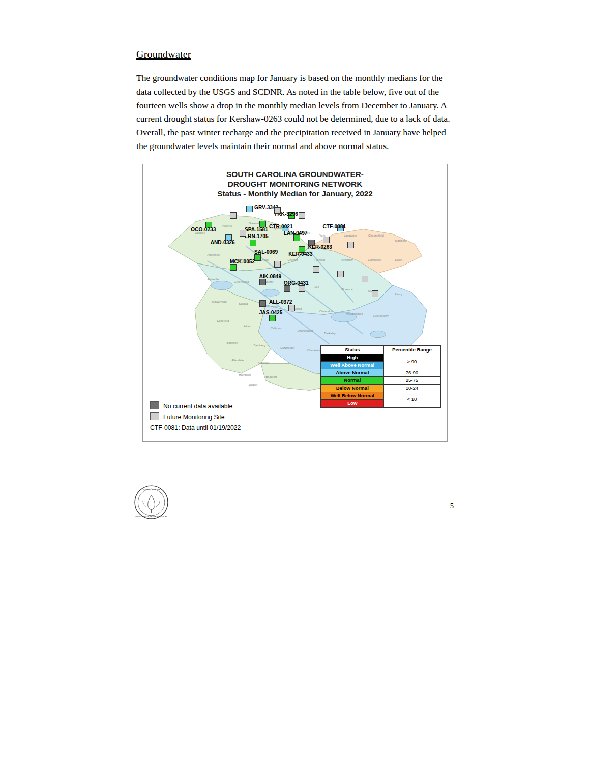Groundwater
The groundwater conditions map for January is based on the monthly medians for the data collected by the USGS and SCDNR. As noted in the table below, five out of the fourteen wells show a drop in the monthly median levels from December to January. A current drought status for Kershaw-0263 could not be determined, due to a lack of data. Overall, the past winter recharge and the precipitation received in January have helped the groundwater levels maintain their normal and above normal status.
SOUTH CAROLINA GROUNDWATER-
DROUGHT MONITORING NETWORK
Status - Monthly Median for January, 2022
Oconee Pickens Greenville Spartanburg Cherokee York Lancaster Chesterfield Marlboro Anderson Laurens Union Chester Fairfield Kershaw Darlington Dillon Abbeville Greenwood Newberry Richland Lee Florence Marion Horry McCormick Saluda Lexington Sumter Clarendon Williamsburg Georgetown Edgefield Aiken Calhoun Orangeburg Berkeley Barnwell Bamberg Dorchester Charleston Allendale Colleton Hampton Beaufort Jasper
GRV-3342
YRK-3296
OCO-0233
SPA-1581
CTR-0021
CTF-0081
AND-0326
LRN-1705
LAN-0497
KER-0263
KER-0433
SAL-0069
MCK-0052
AIK-0849
ORG-0431
ALL-0372
JAS-0425
| Status | Percentile Range |
| --- | --- |
| High | > 90 |
| Well Above Normal |
| Above Normal | 76-90 |
| Normal | 25-75 |
| Below Normal | 10-24 |
| Well Below Normal | < 10 |
| Low |
No current data available
Future Monitoring Site
CTF-0081: Data until 01/19/2022
5
SOUTH CAROLINA DEPARTMENT OF NATURAL RESOURCES